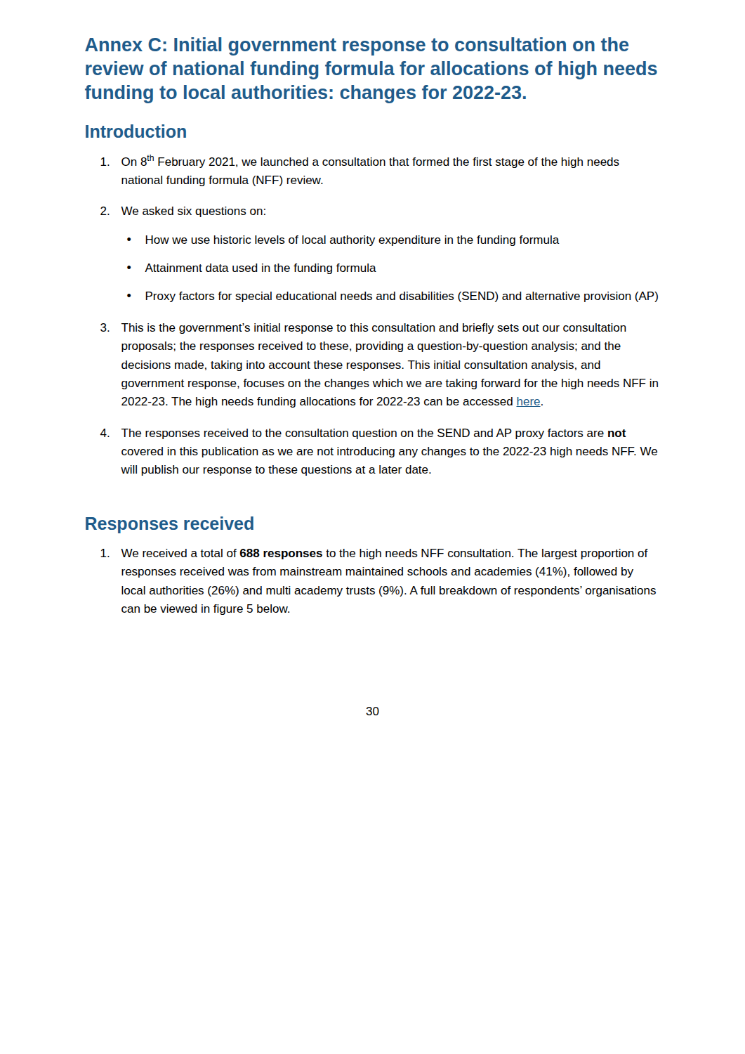Annex C: Initial government response to consultation on the review of national funding formula for allocations of high needs funding to local authorities: changes for 2022-23.
Introduction
On 8th February 2021, we launched a consultation that formed the first stage of the high needs national funding formula (NFF) review.
We asked six questions on:
How we use historic levels of local authority expenditure in the funding formula
Attainment data used in the funding formula
Proxy factors for special educational needs and disabilities (SEND) and alternative provision (AP)
This is the government’s initial response to this consultation and briefly sets out our consultation proposals; the responses received to these, providing a question-by-question analysis; and the decisions made, taking into account these responses. This initial consultation analysis, and government response, focuses on the changes which we are taking forward for the high needs NFF in 2022-23. The high needs funding allocations for 2022-23 can be accessed here.
The responses received to the consultation question on the SEND and AP proxy factors are not covered in this publication as we are not introducing any changes to the 2022-23 high needs NFF. We will publish our response to these questions at a later date.
Responses received
We received a total of 688 responses to the high needs NFF consultation. The largest proportion of responses received was from mainstream maintained schools and academies (41%), followed by local authorities (26%) and multi academy trusts (9%). A full breakdown of respondents’ organisations can be viewed in figure 5 below.
30